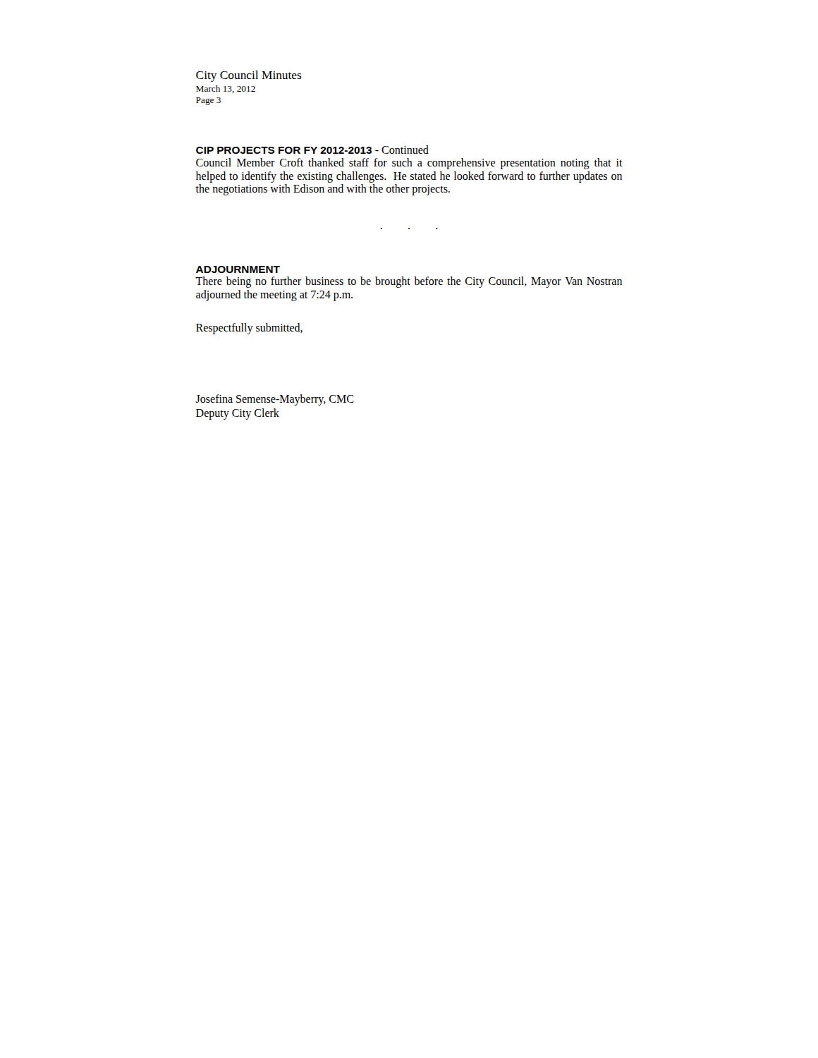City Council Minutes
March 13, 2012
Page 3
CIP PROJECTS FOR FY 2012-2013 - Continued
Council Member Croft thanked staff for such a comprehensive presentation noting that it helped to identify the existing challenges. He stated he looked forward to further updates on the negotiations with Edison and with the other projects.
...
ADJOURNMENT
There being no further business to be brought before the City Council, Mayor Van Nostran adjourned the meeting at 7:24 p.m.
Respectfully submitted,
Josefina Semense-Mayberry, CMC
Deputy City Clerk